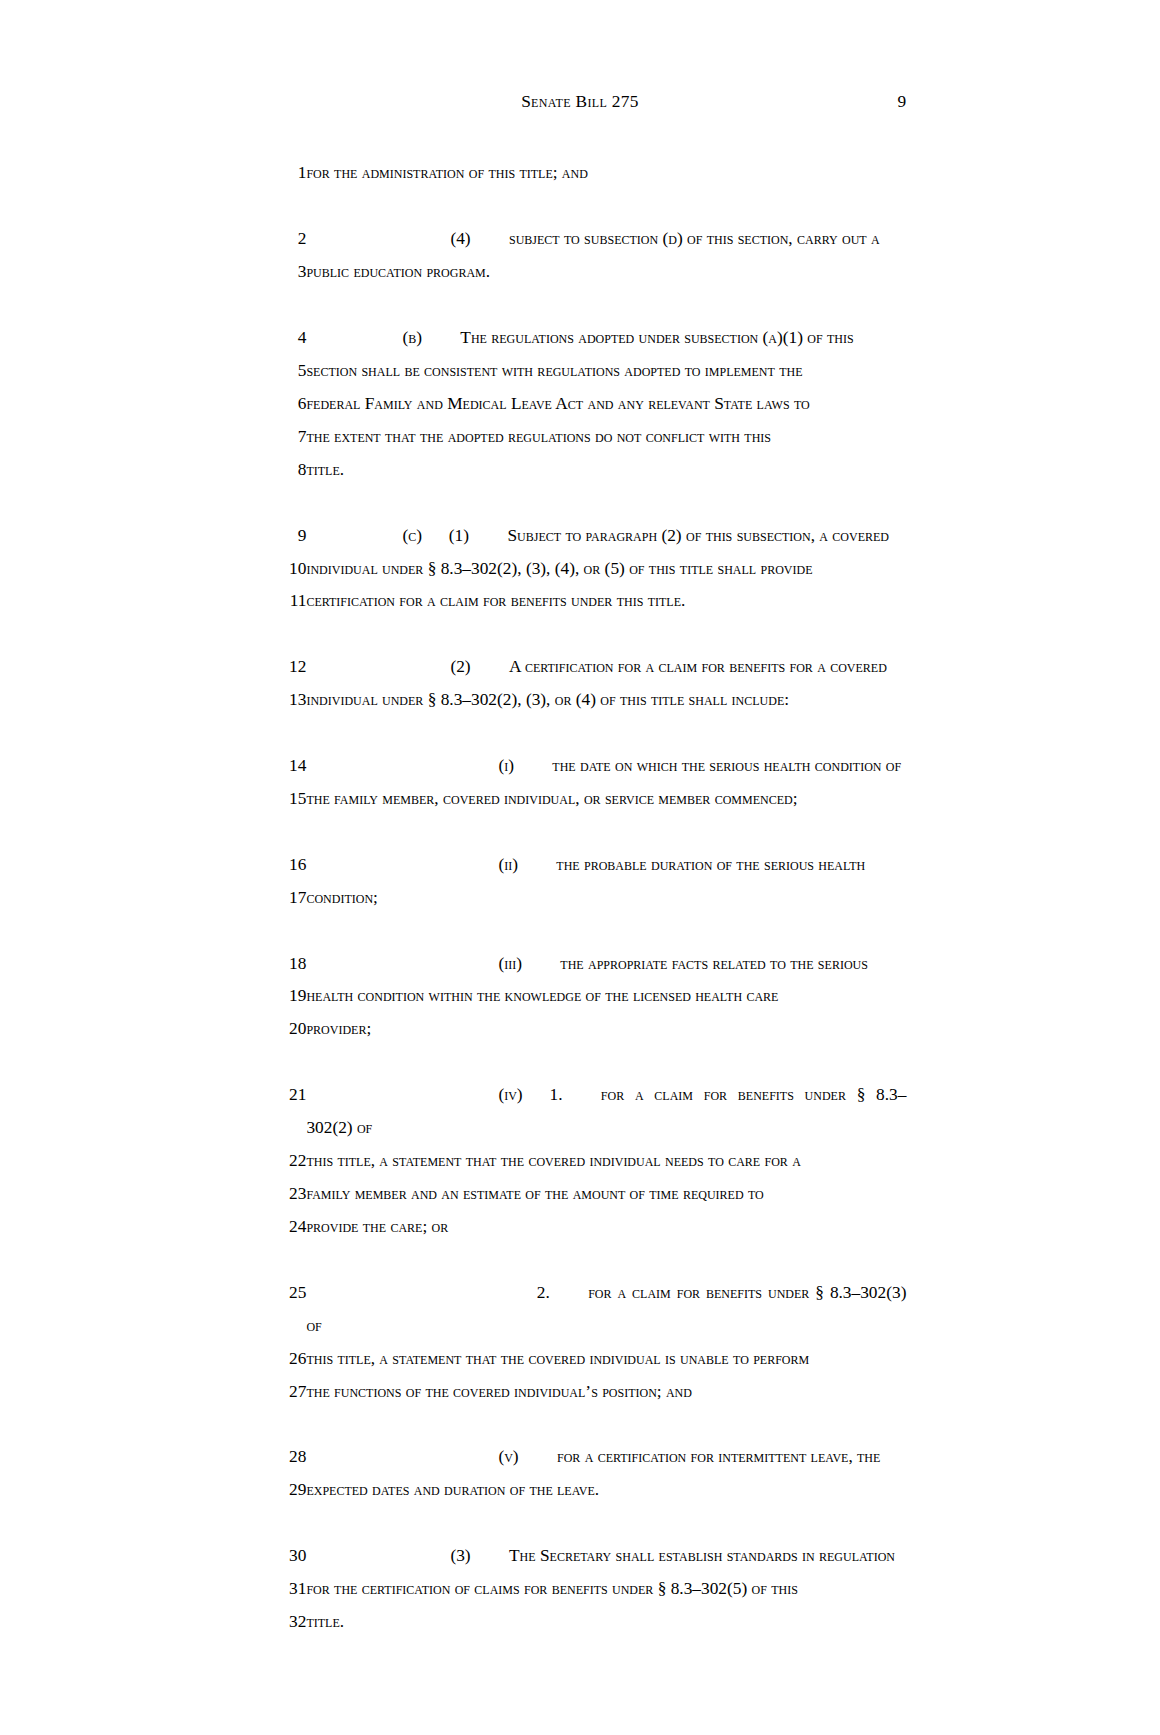Senate Bill 275 9
| 1 | for the administration of this title; and |
| 2 | (4) subject to subsection (d) of this section, carry out a |
| 3 | public education program. |
| 4 | (b) The regulations adopted under subsection (a)(1) of this |
| 5 | section shall be consistent with regulations adopted to implement the |
| 6 | federal Family and Medical Leave Act and any relevant State laws to |
| 7 | the extent that the adopted regulations do not conflict with this |
| 8 | title. |
| 9 | (c) (1) Subject to paragraph (2) of this subsection, a covered |
| 10 | individual under § 8.3–302(2), (3), (4), or (5) of this title shall provide |
| 11 | certification for a claim for benefits under this title. |
| 12 | (2) A certification for a claim for benefits for a covered |
| 13 | individual under § 8.3–302(2), (3), or (4) of this title shall include: |
| 14 | (i) the date on which the serious health condition of |
| 15 | the family member, covered individual, or service member commenced; |
| 16 | (ii) the probable duration of the serious health |
| 17 | condition; |
| 18 | (iii) the appropriate facts related to the serious |
| 19 | health condition within the knowledge of the licensed health care |
| 20 | provider; |
| 21 | (iv) 1. for a claim for benefits under § 8.3–302(2) of |
| 22 | this title, a statement that the covered individual needs to care for a |
| 23 | family member and an estimate of the amount of time required to |
| 24 | provide the care; or |
| 25 | 2. for a claim for benefits under § 8.3–302(3) of |
| 26 | this title, a statement that the covered individual is unable to perform |
| 27 | the functions of the covered individual’s position; and |
| 28 | (v) for a certification for intermittent leave, the |
| 29 | expected dates and duration of the leave. |
| 30 | (3) The Secretary shall establish standards in regulation |
| 31 | for the certification of claims for benefits under § 8.3–302(5) of this |
| 32 | title. |